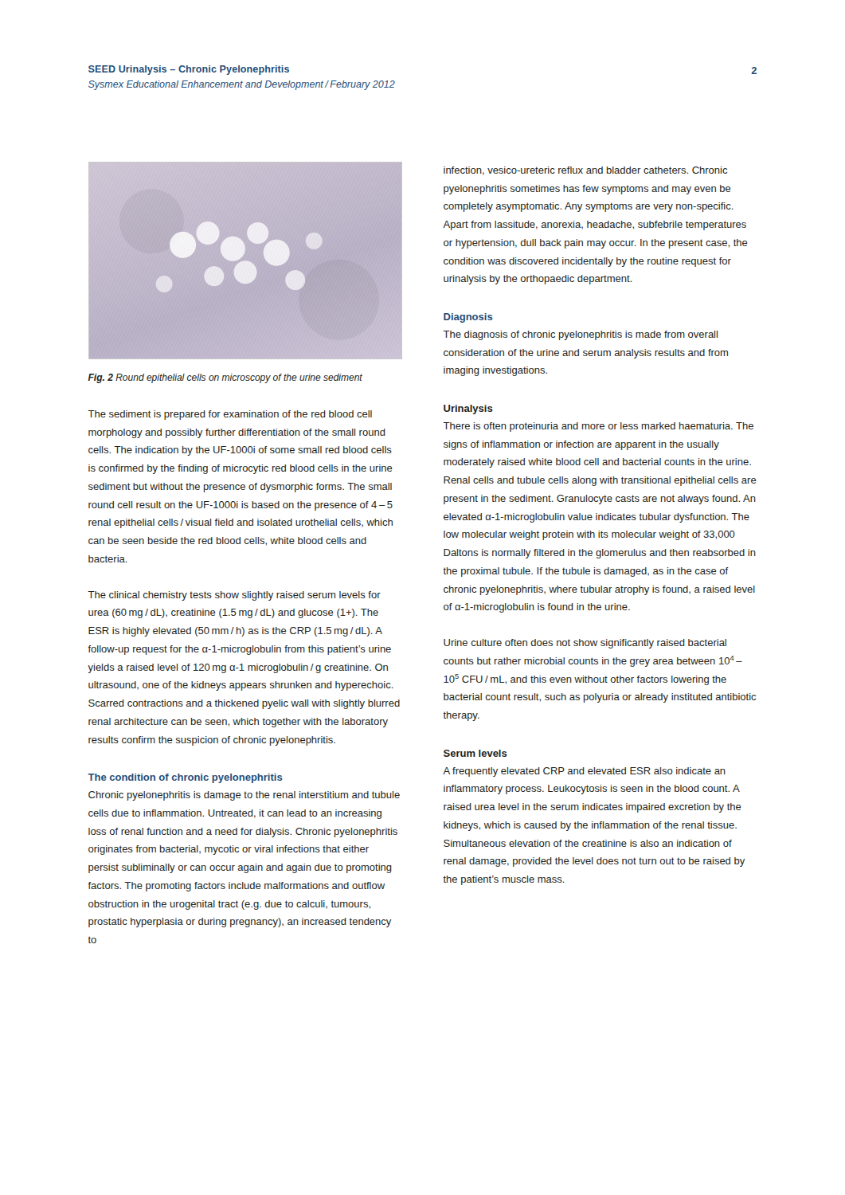SEED Urinalysis – Chronic Pyelonephritis
Sysmex Educational Enhancement and Development / February 2012
2
Fig. 2 Round epithelial cells on microscopy of the urine sediment
The sediment is prepared for examination of the red blood cell morphology and possibly further differentiation of the small round cells. The indication by the UF-1000i of some small red blood cells is confirmed by the finding of microcytic red blood cells in the urine sediment but without the presence of dysmorphic forms. The small round cell result on the UF-1000i is based on the presence of 4 – 5 renal epithelial cells / visual field and isolated urothelial cells, which can be seen beside the red blood cells, white blood cells and bacteria.
The clinical chemistry tests show slightly raised serum levels for urea (60 mg / dL), creatinine (1.5 mg / dL) and glucose (1+). The ESR is highly elevated (50 mm / h) as is the CRP (1.5 mg / dL). A follow-up request for the α-1-microglobulin from this patient’s urine yields a raised level of 120 mg α-1 micro­globulin / g creatinine. On ultrasound, one of the kidneys appears shrunken and hyperechoic. Scarred contractions and a thickened pyelic wall with slightly blurred renal architec­ture can be seen, which together with the laboratory results confirm the suspicion of chronic pyelonephritis.
The condition of chronic pyelonephritis
Chronic pyelonephritis is damage to the renal interstitium and tubule cells due to inflammation. Untreated, it can lead to an increasing loss of renal function and a need for dialysis. Chronic pyelonephritis originates from bacterial, mycotic or viral infections that either persist subliminally or can occur again and again due to promoting factors. The promoting factors include malformations and outflow obstruction in the urogenital tract (e.g. due to calculi, tumours, prostatic hyperplasia or during pregnancy), an increased tendency to
infection, vesico-ureteric reflux and bladder catheters. Chronic pyelonephritis sometimes has few symptoms and may even be completely asymptomatic. Any symptoms are very non-specific. Apart from lassitude, anorexia, headache, subfebrile temperatures or hypertension, dull back pain may occur. In the present case, the condition was discovered incidentally by the routine request for urinalysis by the orthopaedic department.
Diagnosis
The diagnosis of chronic pyelonephritis is made from overall consideration of the urine and serum analysis results and from imaging investigations.
Urinalysis
There is often proteinuria and more or less marked haema­turia. The signs of inflammation or infection are apparent in the usually moderately raised white blood cell and bacterial counts in the urine. Renal cells and tubule cells along with transitional epithelial cells are present in the sediment. Granulocyte casts are not always found. An elevated α-1-microglobulin value indicates tubular dysfunction. The low molecular weight protein with its molecular weight of 33,000 Daltons is normally filtered in the glomerulus and then reabsorbed in the proximal tubule. If the tubule is damaged, as in the case of chronic pyelonephritis, where tubular atrophy is found, a raised level of α-1-microglobulin is found in the urine.
Urine culture often does not show significantly raised bacterial counts but rather microbial counts in the grey area between 104 – 105 CFU / mL, and this even without other factors lowering the bacterial count result, such as polyuria or already instituted antibiotic therapy.
Serum levels
A frequently elevated CRP and elevated ESR also indicate an inflammatory process. Leukocytosis is seen in the blood count. A raised urea level in the serum indicates impaired excretion by the kidneys, which is caused by the inflamma­tion of the renal tissue. Simultaneous elevation of the creatinine is also an indication of renal damage, provided the level does not turn out to be raised by the patient’s muscle mass.